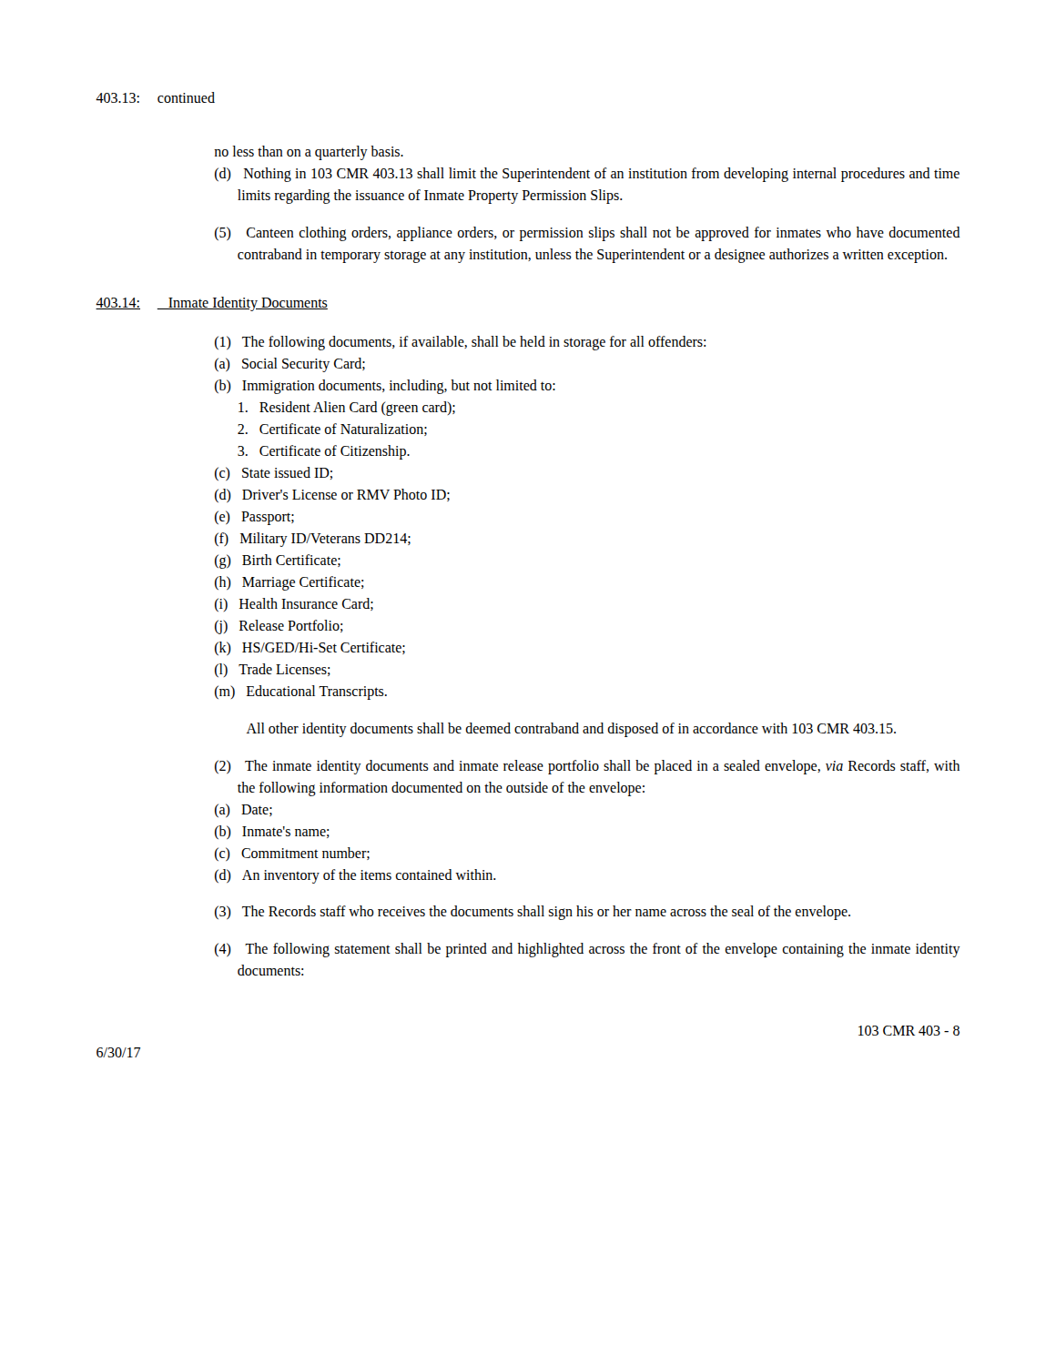403.13: continued
no less than on a quarterly basis.
(d) Nothing in 103 CMR 403.13 shall limit the Superintendent of an institution from developing internal procedures and time limits regarding the issuance of Inmate Property Permission Slips.
(5) Canteen clothing orders, appliance orders, or permission slips shall not be approved for inmates who have documented contraband in temporary storage at any institution, unless the Superintendent or a designee authorizes a written exception.
403.14: Inmate Identity Documents
(1) The following documents, if available, shall be held in storage for all offenders:
(a) Social Security Card;
(b) Immigration documents, including, but not limited to:
1. Resident Alien Card (green card);
2. Certificate of Naturalization;
3. Certificate of Citizenship.
(c) State issued ID;
(d) Driver's License or RMV Photo ID;
(e) Passport;
(f) Military ID/Veterans DD214;
(g) Birth Certificate;
(h) Marriage Certificate;
(i) Health Insurance Card;
(j) Release Portfolio;
(k) HS/GED/Hi-Set Certificate;
(l) Trade Licenses;
(m) Educational Transcripts.
All other identity documents shall be deemed contraband and disposed of in accordance with 103 CMR 403.15.
(2) The inmate identity documents and inmate release portfolio shall be placed in a sealed envelope, via Records staff, with the following information documented on the outside of the envelope:
(a) Date;
(b) Inmate's name;
(c) Commitment number;
(d) An inventory of the items contained within.
(3) The Records staff who receives the documents shall sign his or her name across the seal of the envelope.
(4) The following statement shall be printed and highlighted across the front of the envelope containing the inmate identity documents:
103 CMR 403 - 8
6/30/17